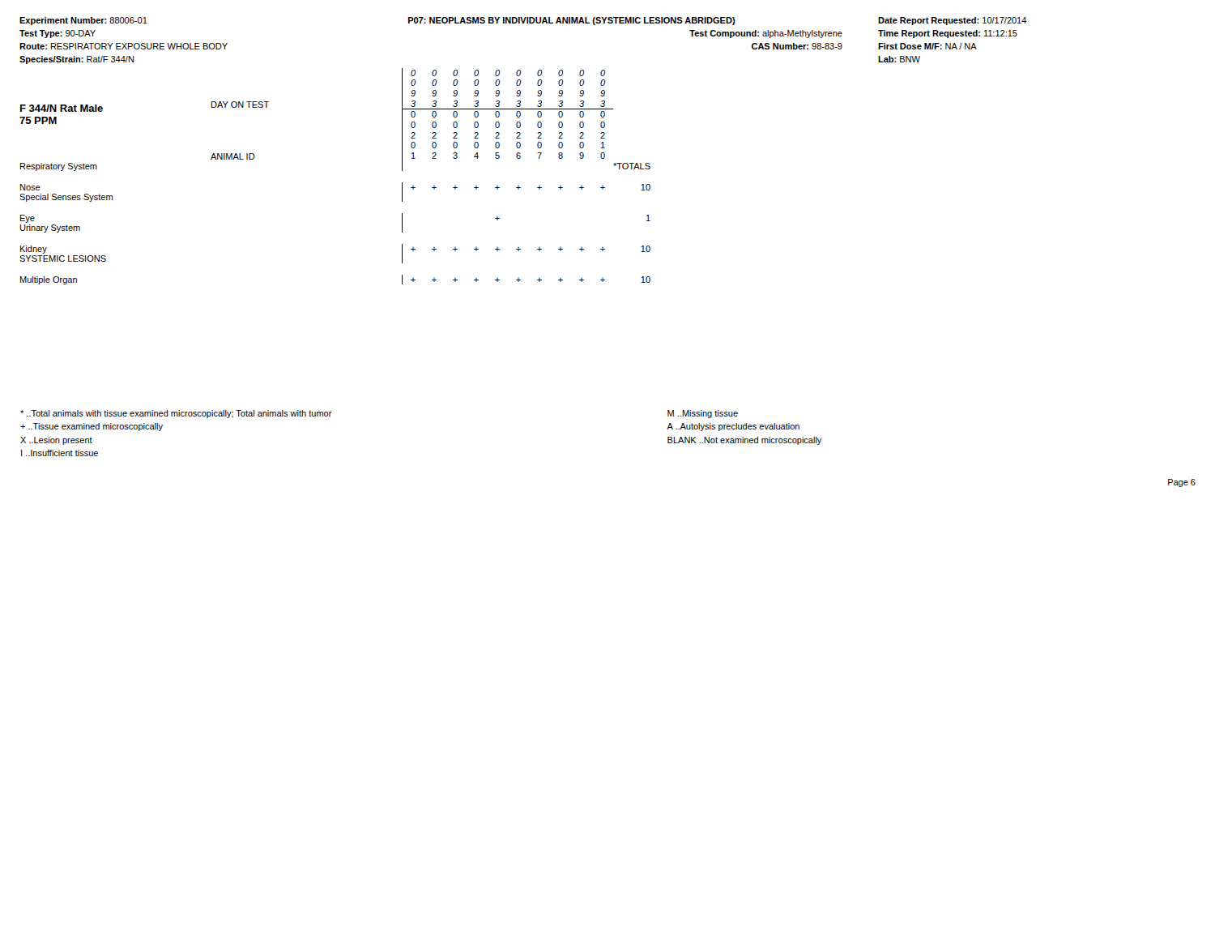| Experiment Number: 88006-01 Test Type: 90-DAY Route: RESPIRATORY EXPOSURE WHOLE BODY Species/Strain: Rat/F 344/N | P07: NEOPLASMS BY INDIVIDUAL ANIMAL (SYSTEMIC LESIONS ABRIDGED) Test Compound: alpha-Methylstyrene CAS Number: 98-83-9 | Date Report Requested: 10/17/2014 Time Report Requested: 11:12:15 First Dose M/F: NA / NA Lab: BNW |
| F 344/N Rat Male 75 PPM | DAY ON TEST | 0 0 9 3 | 0 0 9 3 | 0 0 9 3 | 0 0 9 3 | 0 0 9 3 | 0 0 9 3 | 0 0 9 3 | 0 0 9 3 | 0 0 9 3 | 0 0 9 3 | |
| ANIMAL ID | 0 0 2 0 1 | 0 0 2 0 2 | 0 0 2 0 3 | 0 0 2 0 4 | 0 0 2 0 5 | 0 0 2 0 6 | 0 0 2 0 7 | 0 0 2 0 8 | 0 0 2 0 9 | 0 0 2 1 0 |
| Respiratory System | | | | | | | | | | | *TOTALS |
| Nose | + | + | + | + | + | + | + | + | + | + | 10 |
| Special Senses System | | | | | | | | | | | |
| Eye | | | | | + | | | | | | 1 |
| Urinary System | | | | | | | | | | | |
| Kidney | + | + | + | + | + | + | + | + | + | + | 10 |
| SYSTEMIC LESIONS | | | | | | | | | | | |
| Multiple Organ | + | + | + | + | + | + | + | + | + | + | 10 |
| * ..Total animals with tissue examined microscopically; Total animals with tumor + ..Tissue examined microscopically X ..Lesion present I ..Insufficient tissue | M ..Missing tissue A ..Autolysis precludes evaluation BLANK ..Not examined microscopically |
Page 6